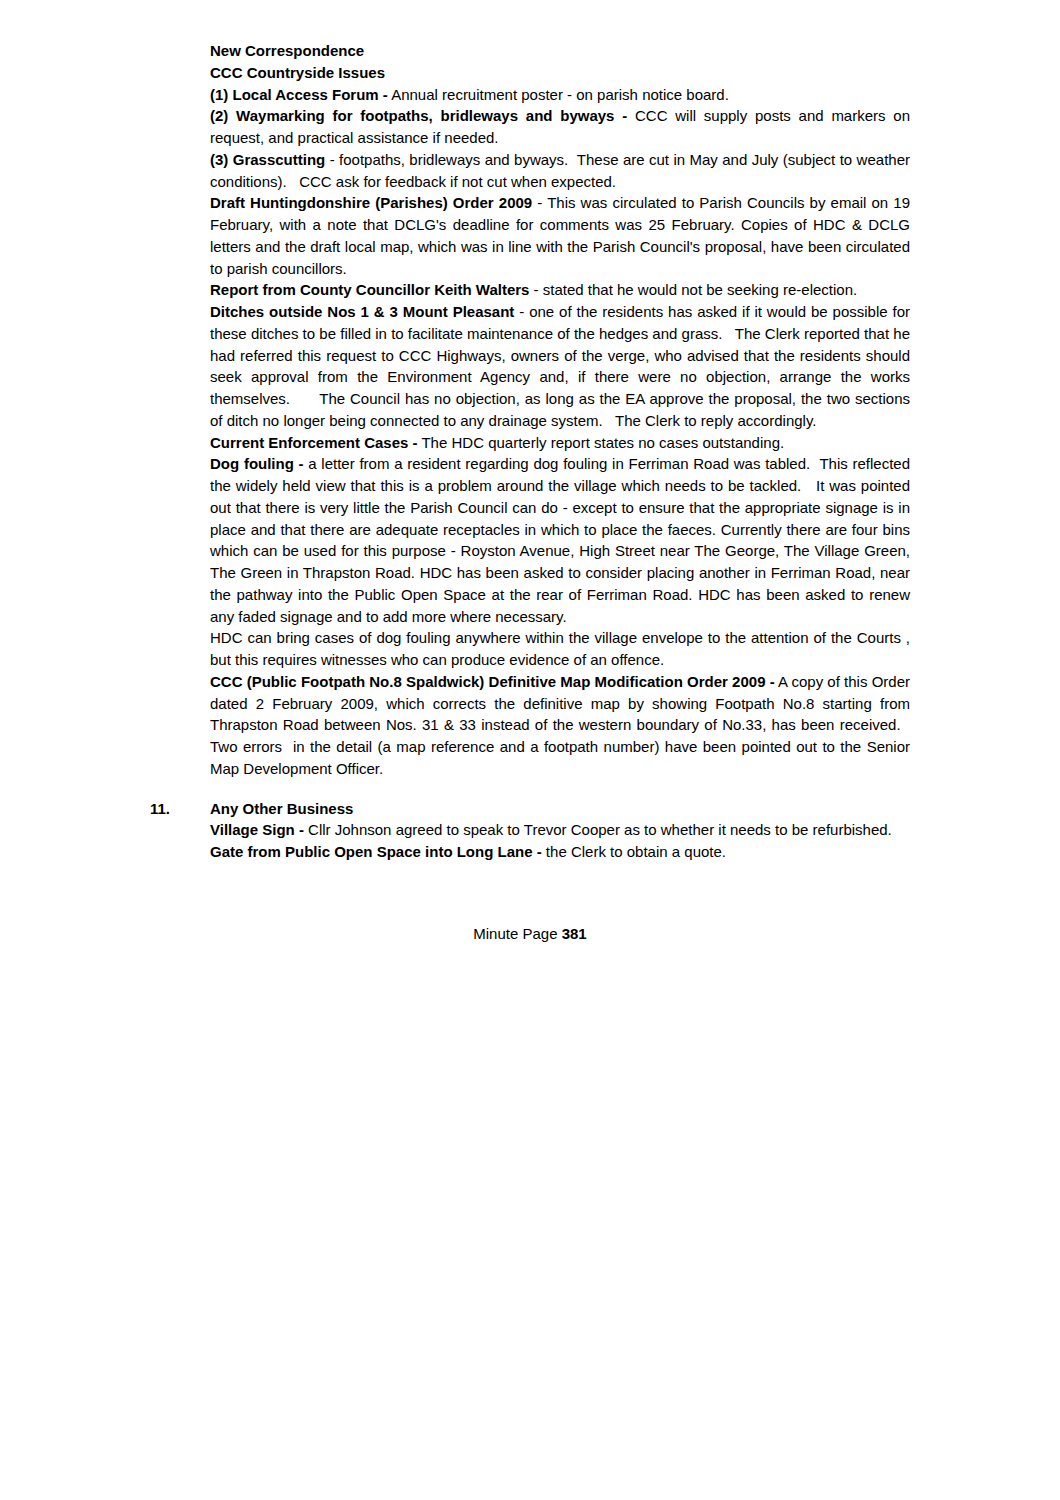New Correspondence
CCC Countryside Issues
(1) Local Access Forum - Annual recruitment poster - on parish notice board.
(2) Waymarking for footpaths, bridleways and byways - CCC will supply posts and markers on request, and practical assistance if needed.
(3) Grasscutting - footpaths, bridleways and byways. These are cut in May and July (subject to weather conditions). CCC ask for feedback if not cut when expected.
Draft Huntingdonshire (Parishes) Order 2009 - This was circulated to Parish Councils by email on 19 February, with a note that DCLG's deadline for comments was 25 February. Copies of HDC & DCLG letters and the draft local map, which was in line with the Parish Council's proposal, have been circulated to parish councillors.
Report from County Councillor Keith Walters - stated that he would not be seeking re-election.
Ditches outside Nos 1 & 3 Mount Pleasant - one of the residents has asked if it would be possible for these ditches to be filled in to facilitate maintenance of the hedges and grass. The Clerk reported that he had referred this request to CCC Highways, owners of the verge, who advised that the residents should seek approval from the Environment Agency and, if there were no objection, arrange the works themselves. The Council has no objection, as long as the EA approve the proposal, the two sections of ditch no longer being connected to any drainage system. The Clerk to reply accordingly.
Current Enforcement Cases - The HDC quarterly report states no cases outstanding.
Dog fouling - a letter from a resident regarding dog fouling in Ferriman Road was tabled. This reflected the widely held view that this is a problem around the village which needs to be tackled. It was pointed out that there is very little the Parish Council can do - except to ensure that the appropriate signage is in place and that there are adequate receptacles in which to place the faeces. Currently there are four bins which can be used for this purpose - Royston Avenue, High Street near The George, The Village Green, The Green in Thrapston Road. HDC has been asked to consider placing another in Ferriman Road, near the pathway into the Public Open Space at the rear of Ferriman Road. HDC has been asked to renew any faded signage and to add more where necessary.
HDC can bring cases of dog fouling anywhere within the village envelope to the attention of the Courts , but this requires witnesses who can produce evidence of an offence.
CCC (Public Footpath No.8 Spaldwick) Definitive Map Modification Order 2009 - A copy of this Order dated 2 February 2009, which corrects the definitive map by showing Footpath No.8 starting from Thrapston Road between Nos. 31 & 33 instead of the western boundary of No.33, has been received. Two errors in the detail (a map reference and a footpath number) have been pointed out to the Senior Map Development Officer.
11.
Any Other Business
Village Sign - Cllr Johnson agreed to speak to Trevor Cooper as to whether it needs to be refurbished.
Gate from Public Open Space into Long Lane - the Clerk to obtain a quote.
Minute Page 381